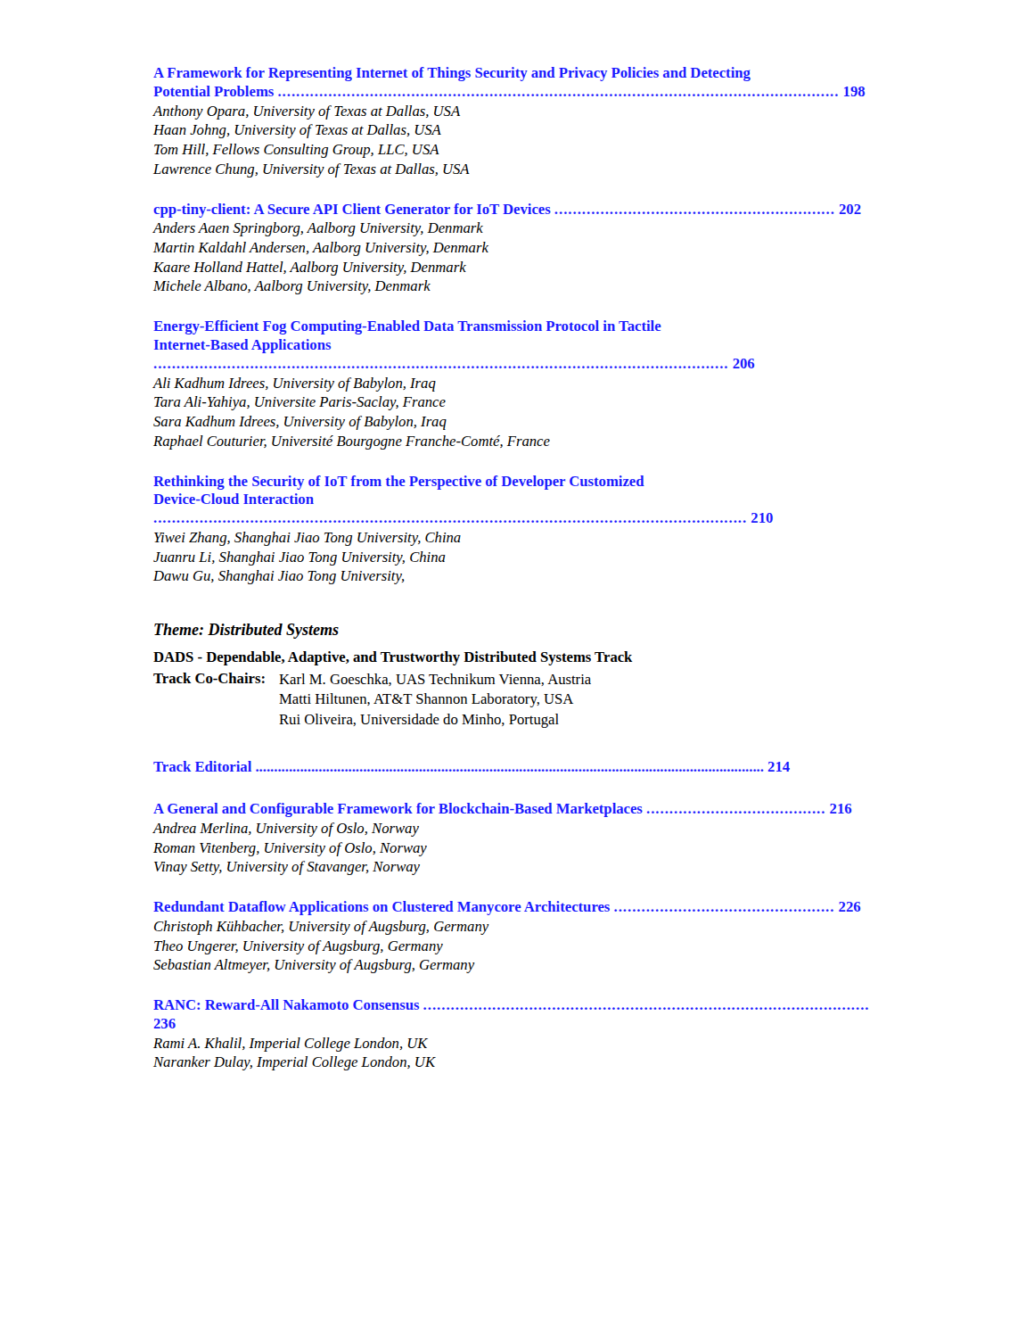A Framework for Representing Internet of Things Security and Privacy Policies and Detecting
Potential Problems .......................................................................................................................... 198
Anthony Opara, University of Texas at Dallas, USA
Haan Johng, University of Texas at Dallas, USA
Tom Hill, Fellows Consulting Group, LLC, USA
Lawrence Chung, University of Texas at Dallas, USA
cpp-tiny-client: A Secure API Client Generator for IoT Devices ............................................................. 202
Anders Aaen Springborg, Aalborg University, Denmark
Martin Kaldahl Andersen, Aalborg University, Denmark
Kaare Holland Hattel, Aalborg University, Denmark
Michele Albano, Aalborg University, Denmark
Energy-Efficient Fog Computing-Enabled Data Transmission Protocol in Tactile
Internet-Based Applications ............................................................................................................................. 206
Ali Kadhum Idrees, University of Babylon, Iraq
Tara Ali-Yahiya, Universite Paris-Saclay, France
Sara Kadhum Idrees, University of Babylon, Iraq
Raphael Couturier, Université Bourgogne Franche-Comté, France
Rethinking the Security of IoT from the Perspective of Developer Customized
Device-Cloud Interaction ................................................................................................................................. 210
Yiwei Zhang, Shanghai Jiao Tong University, China
Juanru Li, Shanghai Jiao Tong University, China
Dawu Gu, Shanghai Jiao Tong University,
Theme: Distributed Systems
DADS - Dependable, Adaptive, and Trustworthy Distributed Systems Track
Track Co-Chairs:
Karl M. Goeschka, UAS Technikum Vienna, Austria
Matti Hiltunen, AT&T Shannon Laboratory, USA
Rui Oliveira, Universidade do Minho, Portugal
Track Editorial ......................................................................................................................................... 214
A General and Configurable Framework for Blockchain-Based Marketplaces ....................................... 216
Andrea Merlina, University of Oslo, Norway
Roman Vitenberg, University of Oslo, Norway
Vinay Setty, University of Stavanger, Norway
Redundant Dataflow Applications on Clustered Manycore Architectures ................................................ 226
Christoph Kühbacher, University of Augsburg, Germany
Theo Ungerer, University of Augsburg, Germany
Sebastian Altmeyer, University of Augsburg, Germany
RANC: Reward-All Nakamoto Consensus ................................................................................................. 236
Rami A. Khalil, Imperial College London, UK
Naranker Dulay, Imperial College London, UK